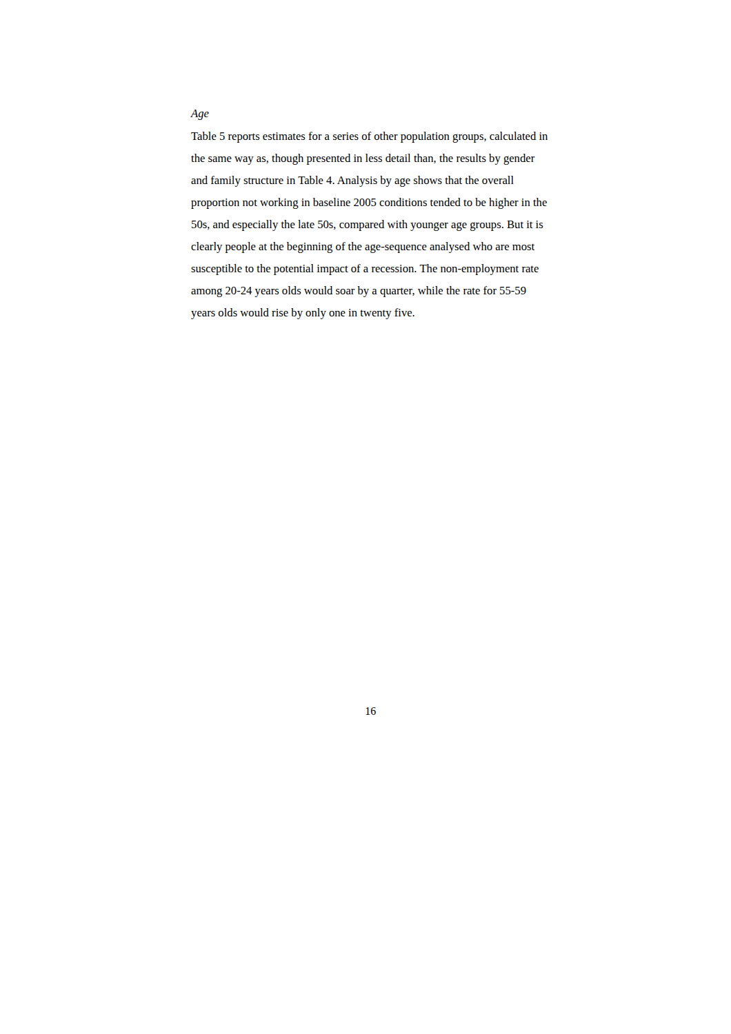Age
Table 5 reports estimates for a series of other population groups, calculated in the same way as, though presented in less detail than, the results by gender and family structure in Table 4. Analysis by age shows that the overall proportion not working in baseline 2005 conditions tended to be higher in the 50s, and especially the late 50s, compared with younger age groups. But it is clearly people at the beginning of the age-sequence analysed who are most susceptible to the potential impact of a recession. The non-employment rate among 20-24 years olds would soar by a quarter, while the rate for 55-59 years olds would rise by only one in twenty five.
16